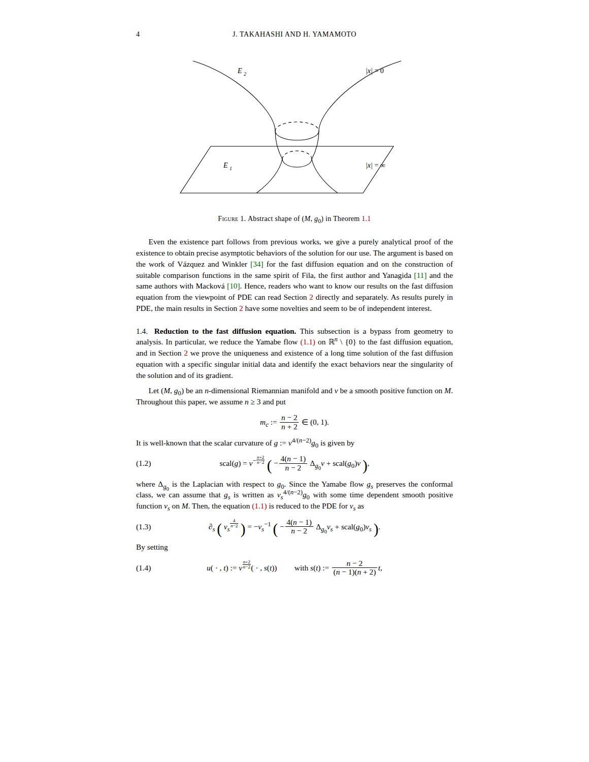4 J. TAKAHASHI AND H. YAMAMOTO
E 2 E 1 |x| = 0 |x| = ∞
Figure 1. Abstract shape of (M, g0) in Theorem 1.1
Even the existence part follows from previous works, we give a purely analytical proof of the existence to obtain precise asymptotic behaviors of the solution for our use. The argument is based on the work of Vázquez and Winkler [34] for the fast diffusion equation and on the construction of suitable comparison functions in the same spirit of Fila, the first author and Yanagida [11] and the same authors with Macková [10]. Hence, readers who want to know our results on the fast diffusion equation from the viewpoint of PDE can read Section 2 directly and separately. As results purely in PDE, the main results in Section 2 have some novelties and seem to be of independent interest.
1.4. Reduction to the fast diffusion equation. This subsection is a bypass from geometry to analysis. In particular, we reduce the Yamabe flow (1.1) on ℝn \ {0} to the fast diffusion equation, and in Section 2 we prove the uniqueness and existence of a long time solution of the fast diffusion equation with a specific singular initial data and identify the exact behaviors near the singularity of the solution and of its gradient.
Let (M, g0) be an n-dimensional Riemannian manifold and v be a smooth positive function on M. Throughout this paper, we assume n ≥ 3 and put
mc := n − 2 n + 2 ∈ (0, 1).
It is well-known that the scalar curvature of g := v4/(n−2)g0 is given by
(1.2) scal(g) = v−n+2 n−2 ( −4(n − 1) n − 2 Δg0v + scal(g0)v ),
where Δg0 is the Laplacian with respect to g0. Since the Yamabe flow gs preserves the conformal class, we can assume that gs is written as vs4/(n−2)g0 with some time dependent smooth positive function vs on M. Then, the equation (1.1) is reduced to the PDE for vs as
(1.3) ∂s ( vs4 n−2 ) = −vs−1 ( −4(n − 1) n − 2 Δg0vs + scal(g0)vs ).
By setting
(1.4) u( · , t) := vn+2 n−2( · , s(t)) with s(t) := n − 2(n − 1)(n + 2) t,